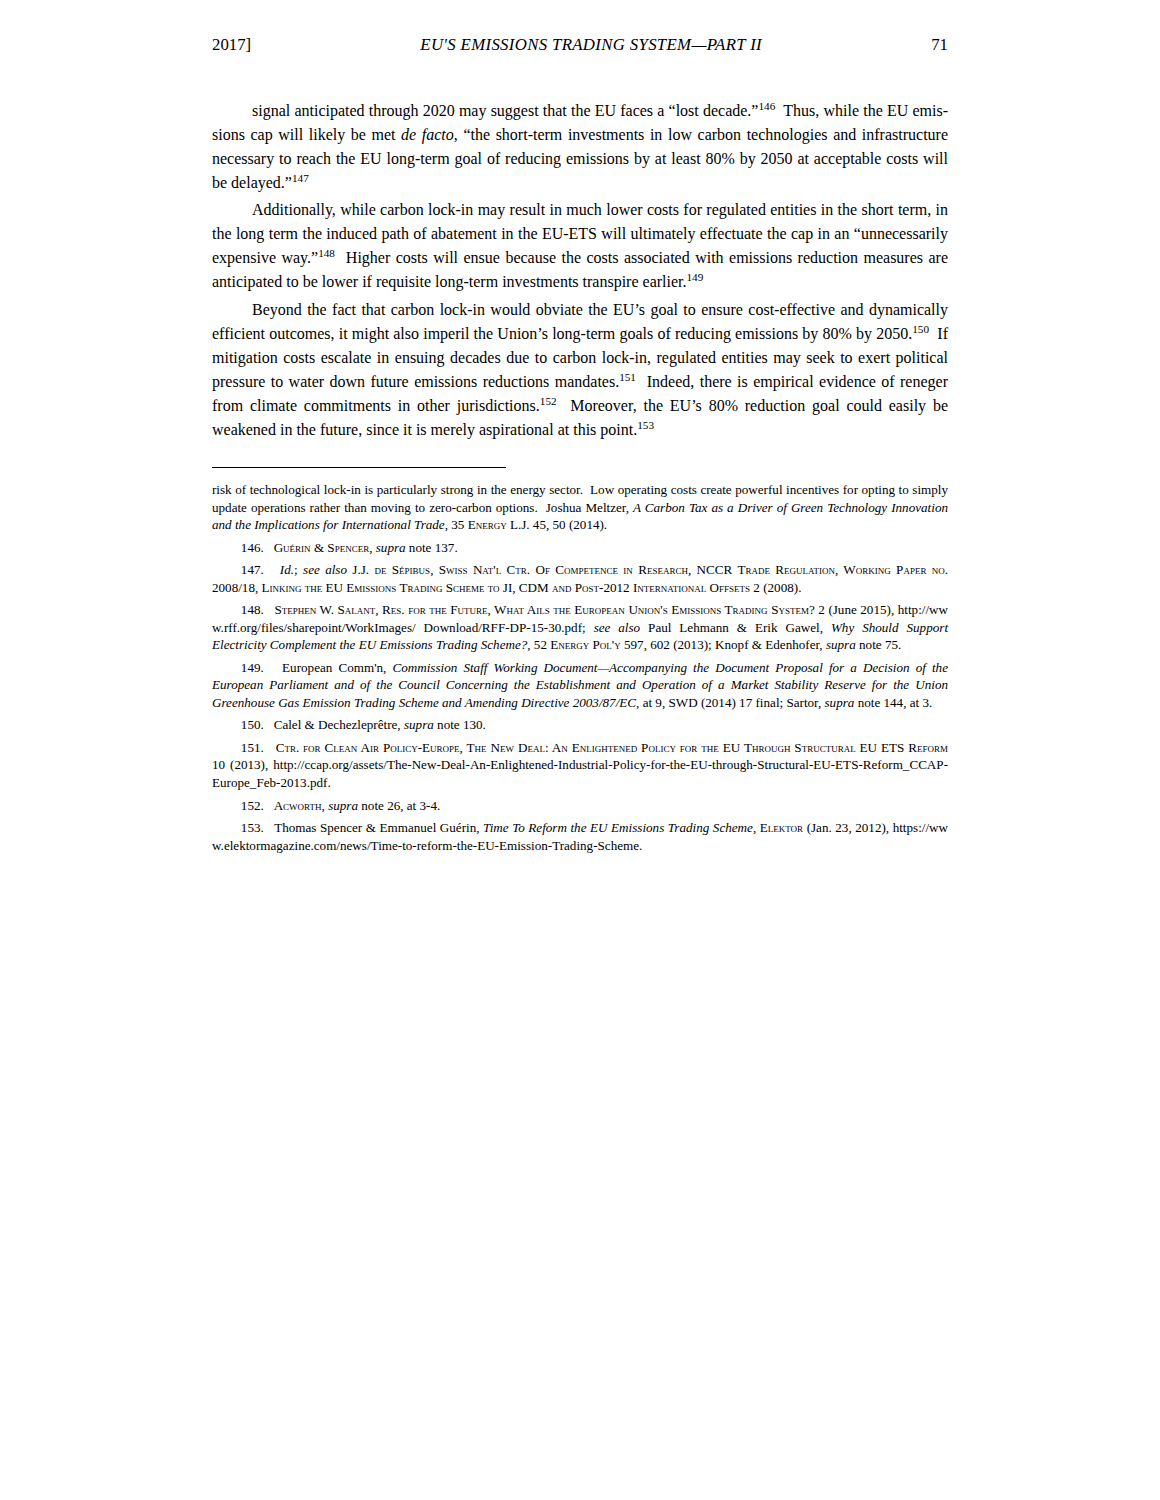2017] EU's Emissions Trading System—Part II 71
signal anticipated through 2020 may suggest that the EU faces a “lost decade.”146 Thus, while the EU emissions cap will likely be met de facto, “the short-term investments in low carbon technologies and infrastructure necessary to reach the EU long-term goal of reducing emissions by at least 80% by 2050 at acceptable costs will be delayed.”147
Additionally, while carbon lock-in may result in much lower costs for regulated entities in the short term, in the long term the induced path of abatement in the EU-ETS will ultimately effectuate the cap in an “unnecessarily expensive way.”148 Higher costs will ensue because the costs associated with emissions reduction measures are anticipated to be lower if requisite long-term investments transpire earlier.149
Beyond the fact that carbon lock-in would obviate the EU’s goal to ensure cost-effective and dynamically efficient outcomes, it might also imperil the Union’s long-term goals of reducing emissions by 80% by 2050.150 If mitigation costs escalate in ensuing decades due to carbon lock-in, regulated entities may seek to exert political pressure to water down future emissions reductions mandates.151 Indeed, there is empirical evidence of reneger from climate commitments in other jurisdictions.152 Moreover, the EU’s 80% reduction goal could easily be weakened in the future, since it is merely aspirational at this point.153
risk of technological lock-in is particularly strong in the energy sector. Low operating costs create powerful incentives for opting to simply update operations rather than moving to zero-carbon options. Joshua Meltzer, A Carbon Tax as a Driver of Green Technology Innovation and the Implications for International Trade, 35 Energy L.J. 45, 50 (2014).
146. Guérin & Spencer, supra note 137.
147. Id.; see also J.J. de Sépibus, Swiss Nat'l Ctr. Of Competence in Research, NCCR Trade Regulation, Working Paper no. 2008/18, Linking the EU Emissions Trading Scheme to JI, CDM and Post-2012 International Offsets 2 (2008).
148. Stephen W. Salant, Res. for the Future, What Ails the European Union's Emissions Trading System? 2 (June 2015), http://www.rff.org/files/sharepoint/WorkImages/ Download/RFF-DP-15-30.pdf; see also Paul Lehmann & Erik Gawel, Why Should Support Electricity Complement the EU Emissions Trading Scheme?, 52 Energy Pol'y 597, 602 (2013); Knopf & Edenhofer, supra note 75.
149. European Comm'n, Commission Staff Working Document—Accompanying the Document Proposal for a Decision of the European Parliament and of the Council Concerning the Establishment and Operation of a Market Stability Reserve for the Union Greenhouse Gas Emission Trading Scheme and Amending Directive 2003/87/EC, at 9, SWD (2014) 17 final; Sartor, supra note 144, at 3.
150. Calel & Dechezleprêtre, supra note 130.
151. Ctr. for Clean Air Policy-Europe, The New Deal: An Enlightened Policy for the EU Through Structural EU ETS Reform 10 (2013), http://ccap.org/assets/The-New-Deal-An-Enlightened-Industrial-Policy-for-the-EU-through-Structural-EU-ETS-Reform_CCAP-Europe_Feb-2013.pdf.
152. Acworth, supra note 26, at 3-4.
153. Thomas Spencer & Emmanuel Guérin, Time To Reform the EU Emissions Trading Scheme, Elektor (Jan. 23, 2012), https://www.elektormagazine.com/news/Time-to-reform-the-EU-Emission-Trading-Scheme.